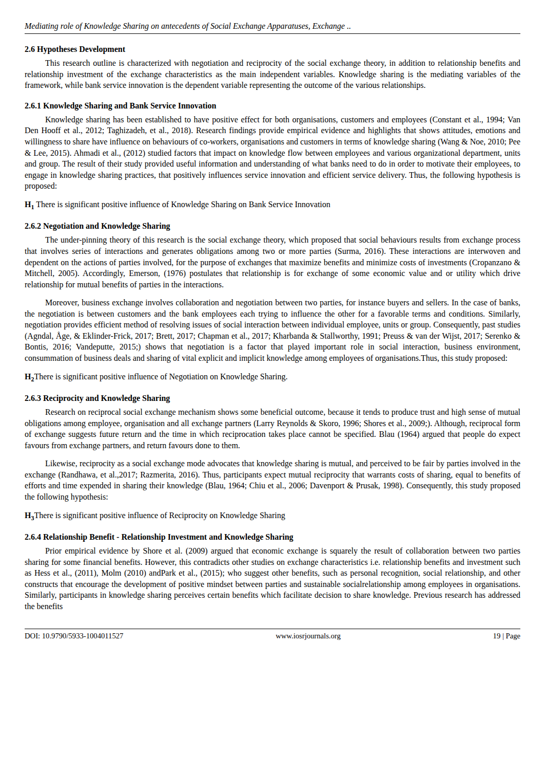Mediating role of Knowledge Sharing on antecedents of Social Exchange Apparatuses, Exchange ..
2.6 Hypotheses Development
This research outline is characterized with negotiation and reciprocity of the social exchange theory, in addition to relationship benefits and relationship investment of the exchange characteristics as the main independent variables. Knowledge sharing is the mediating variables of the framework, while bank service innovation is the dependent variable representing the outcome of the various relationships.
2.6.1 Knowledge Sharing and Bank Service Innovation
Knowledge sharing has been established to have positive effect for both organisations, customers and employees (Constant et al., 1994; Van Den Hooff et al., 2012; Taghizadeh, et al., 2018). Research findings provide empirical evidence and highlights that shows attitudes, emotions and willingness to share have influence on behaviours of co-workers, organisations and customers in terms of knowledge sharing (Wang & Noe, 2010; Pee & Lee, 2015). Ahmadi et al., (2012) studied factors that impact on knowledge flow between employees and various organizational department, units and group. The result of their study provided useful information and understanding of what banks need to do in order to motivate their employees, to engage in knowledge sharing practices, that positively influences service innovation and efficient service delivery. Thus, the following hypothesis is proposed:
H1 There is significant positive influence of Knowledge Sharing on Bank Service Innovation
2.6.2 Negotiation and Knowledge Sharing
The under-pinning theory of this research is the social exchange theory, which proposed that social behaviours results from exchange process that involves series of interactions and generates obligations among two or more parties (Surma, 2016). These interactions are interwoven and dependent on the actions of parties involved, for the purpose of exchanges that maximize benefits and minimize costs of investments (Cropanzano & Mitchell, 2005). Accordingly, Emerson, (1976) postulates that relationship is for exchange of some economic value and or utility which drive relationship for mutual benefits of parties in the interactions.
Moreover, business exchange involves collaboration and negotiation between two parties, for instance buyers and sellers. In the case of banks, the negotiation is between customers and the bank employees each trying to influence the other for a favorable terms and conditions. Similarly, negotiation provides efficient method of resolving issues of social interaction between individual employee, units or group. Consequently, past studies (Agndal, Åge, & Eklinder-Frick, 2017; Brett, 2017; Chapman et al., 2017; Kharbanda & Stallworthy, 1991; Preuss & van der Wijst, 2017; Serenko & Bontis, 2016; Vandeputte, 2015;) shows that negotiation is a factor that played important role in social interaction, business environment, consummation of business deals and sharing of vital explicit and implicit knowledge among employees of organisations.Thus, this study proposed:
H2 There is significant positive influence of Negotiation on Knowledge Sharing.
2.6.3 Reciprocity and Knowledge Sharing
Research on reciprocal social exchange mechanism shows some beneficial outcome, because it tends to produce trust and high sense of mutual obligations among employee, organisation and all exchange partners (Larry Reynolds & Skoro, 1996; Shores et al., 2009;). Although, reciprocal form of exchange suggests future return and the time in which reciprocation takes place cannot be specified. Blau (1964) argued that people do expect favours from exchange partners, and return favours done to them.
Likewise, reciprocity as a social exchange mode advocates that knowledge sharing is mutual, and perceived to be fair by parties involved in the exchange (Randhawa, et al.,2017; Razmerita, 2016). Thus, participants expect mutual reciprocity that warrants costs of sharing, equal to benefits of efforts and time expended in sharing their knowledge (Blau, 1964; Chiu et al., 2006; Davenport & Prusak, 1998). Consequently, this study proposed the following hypothesis:
H3 There is significant positive influence of Reciprocity on Knowledge Sharing
2.6.4 Relationship Benefit - Relationship Investment and Knowledge Sharing
Prior empirical evidence by Shore et al. (2009) argued that economic exchange is squarely the result of collaboration between two parties sharing for some financial benefits. However, this contradicts other studies on exchange characteristics i.e. relationship benefits and investment such as Hess et al., (2011), Molm (2010) andPark et al., (2015); who suggest other benefits, such as personal recognition, social relationship, and other constructs that encourage the development of positive mindset between parties and sustainable socialrelationship among employees in organisations. Similarly, participants in knowledge sharing perceives certain benefits which facilitate decision to share knowledge. Previous research has addressed the benefits
DOI: 10.9790/5933-1004011527 www.iosrjournals.org 19 | Page